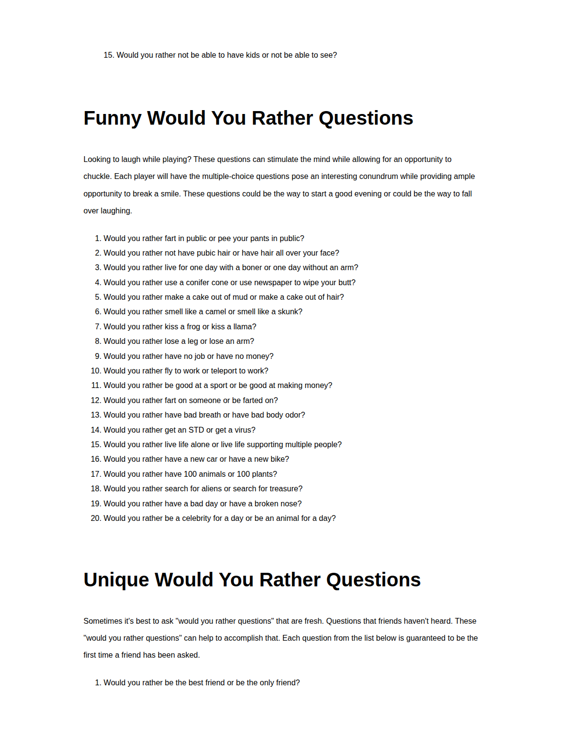15. Would you rather not be able to have kids or not be able to see?
Funny Would You Rather Questions
Looking to laugh while playing? These questions can stimulate the mind while allowing for an opportunity to chuckle. Each player will have the multiple-choice questions pose an interesting conundrum while providing ample opportunity to break a smile. These questions could be the way to start a good evening or could be the way to fall over laughing.
Would you rather fart in public or pee your pants in public?
Would you rather not have pubic hair or have hair all over your face?
Would you rather live for one day with a boner or one day without an arm?
Would you rather use a conifer cone or use newspaper to wipe your butt?
Would you rather make a cake out of mud or make a cake out of hair?
Would you rather smell like a camel or smell like a skunk?
Would you rather kiss a frog or kiss a llama?
Would you rather lose a leg or lose an arm?
Would you rather have no job or have no money?
Would you rather fly to work or teleport to work?
Would you rather be good at a sport or be good at making money?
Would you rather fart on someone or be farted on?
Would you rather have bad breath or have bad body odor?
Would you rather get an STD or get a virus?
Would you rather live life alone or live life supporting multiple people?
Would you rather have a new car or have a new bike?
Would you rather have 100 animals or 100 plants?
Would you rather search for aliens or search for treasure?
Would you rather have a bad day or have a broken nose?
Would you rather be a celebrity for a day or be an animal for a day?
Unique Would You Rather Questions
Sometimes it's best to ask "would you rather questions" that are fresh. Questions that friends haven't heard. These "would you rather questions" can help to accomplish that. Each question from the list below is guaranteed to be the first time a friend has been asked.
Would you rather be the best friend or be the only friend?